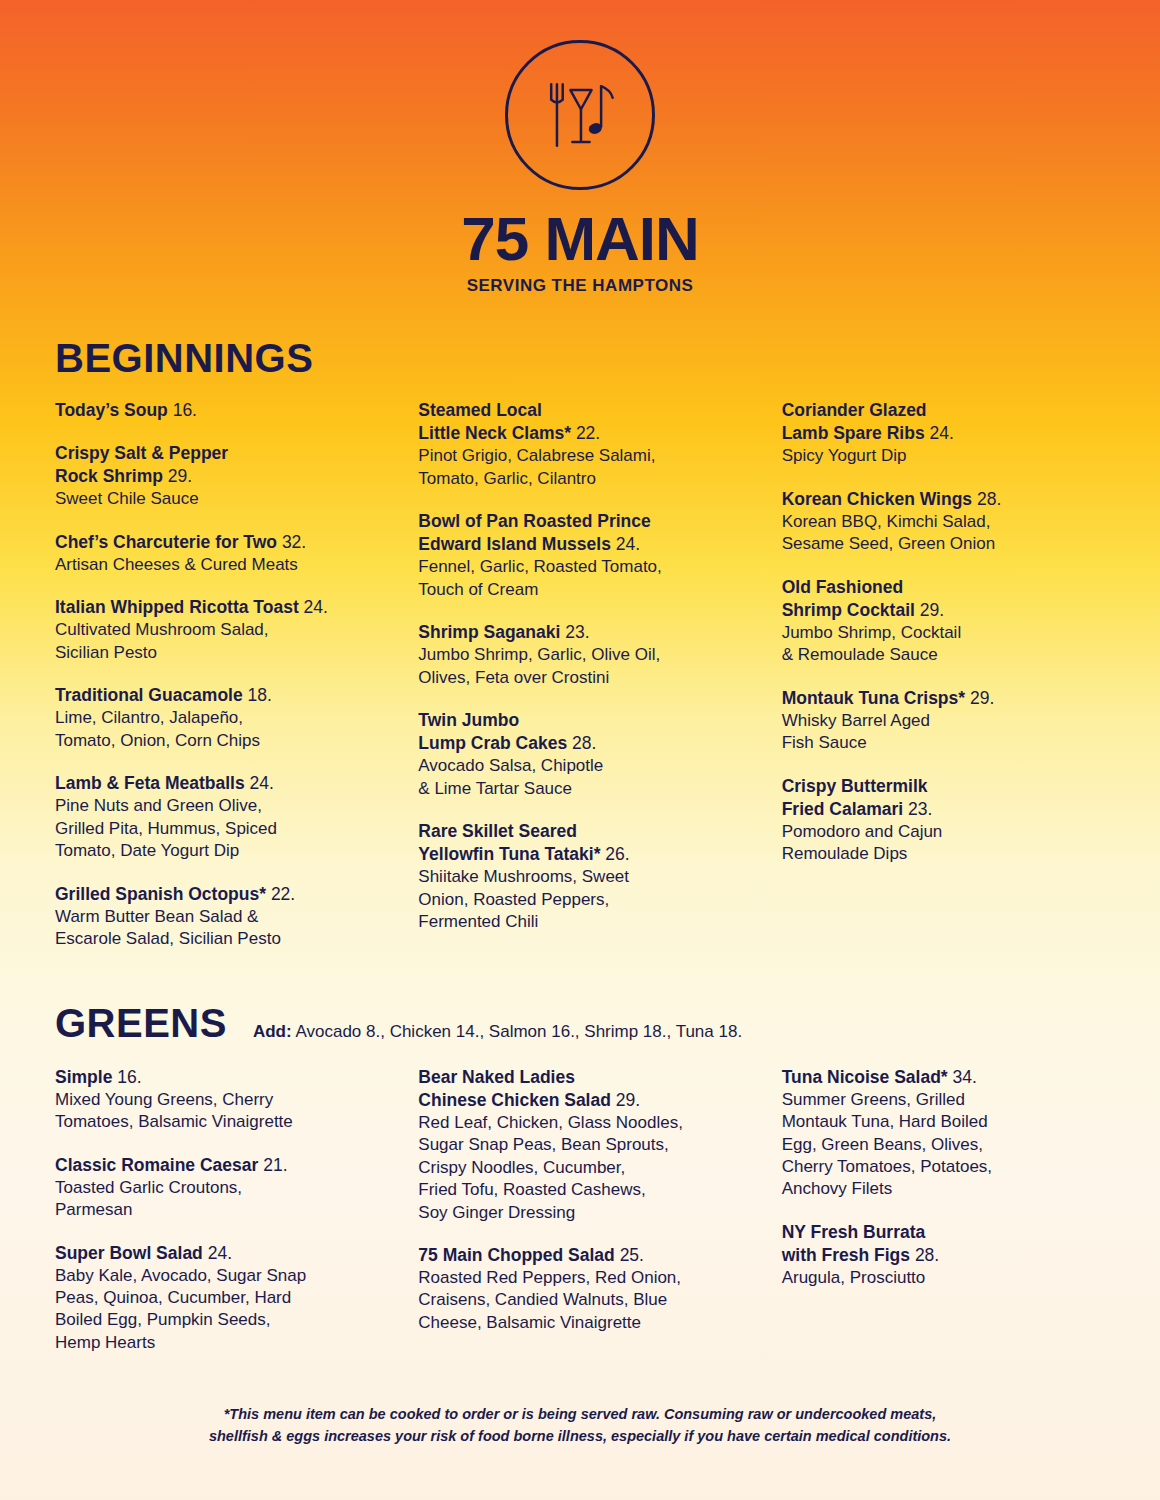75 MAIN
SERVING THE HAMPTONS
BEGINNINGS
Today’s Soup 16.
Crispy Salt & Pepper
Rock Shrimp 29.
Sweet Chile Sauce
Chef’s Charcuterie for Two 32.
Artisan Cheeses & Cured Meats
Italian Whipped Ricotta Toast 24.
Cultivated Mushroom Salad,
Sicilian Pesto
Traditional Guacamole 18.
Lime, Cilantro, Jalapeño,
Tomato, Onion, Corn Chips
Lamb & Feta Meatballs 24.
Pine Nuts and Green Olive,
Grilled Pita, Hummus, Spiced
Tomato, Date Yogurt Dip
Grilled Spanish Octopus* 22.
Warm Butter Bean Salad &
Escarole Salad, Sicilian Pesto
Steamed Local
Little Neck Clams* 22.
Pinot Grigio, Calabrese Salami,
Tomato, Garlic, Cilantro
Bowl of Pan Roasted Prince
Edward Island Mussels 24.
Fennel, Garlic, Roasted Tomato,
Touch of Cream
Shrimp Saganaki 23.
Jumbo Shrimp, Garlic, Olive Oil,
Olives, Feta over Crostini
Twin Jumbo
Lump Crab Cakes 28.
Avocado Salsa, Chipotle
& Lime Tartar Sauce
Rare Skillet Seared
Yellowfin Tuna Tataki* 26.
Shiitake Mushrooms, Sweet
Onion, Roasted Peppers,
Fermented Chili
Coriander Glazed
Lamb Spare Ribs 24.
Spicy Yogurt Dip
Korean Chicken Wings 28.
Korean BBQ, Kimchi Salad,
Sesame Seed, Green Onion
Old Fashioned
Shrimp Cocktail 29.
Jumbo Shrimp, Cocktail
& Remoulade Sauce
Montauk Tuna Crisps* 29.
Whisky Barrel Aged
Fish Sauce
Crispy Buttermilk
Fried Calamari 23.
Pomodoro and Cajun
Remoulade Dips
GREENS
Add: Avocado 8., Chicken 14., Salmon 16., Shrimp 18., Tuna 18.
Simple 16.
Mixed Young Greens, Cherry
Tomatoes, Balsamic Vinaigrette
Classic Romaine Caesar 21.
Toasted Garlic Croutons,
Parmesan
Super Bowl Salad 24.
Baby Kale, Avocado, Sugar Snap
Peas, Quinoa, Cucumber, Hard
Boiled Egg, Pumpkin Seeds,
Hemp Hearts
Bear Naked Ladies
Chinese Chicken Salad 29.
Red Leaf, Chicken, Glass Noodles,
Sugar Snap Peas, Bean Sprouts,
Crispy Noodles, Cucumber,
Fried Tofu, Roasted Cashews,
Soy Ginger Dressing
75 Main Chopped Salad 25.
Roasted Red Peppers, Red Onion,
Craisens, Candied Walnuts, Blue
Cheese, Balsamic Vinaigrette
Tuna Nicoise Salad* 34.
Summer Greens, Grilled
Montauk Tuna, Hard Boiled
Egg, Green Beans, Olives,
Cherry Tomatoes, Potatoes,
Anchovy Filets
NY Fresh Burrata
with Fresh Figs 28.
Arugula, Prosciutto
*This menu item can be cooked to order or is being served raw. Consuming raw or undercooked meats,
shellfish & eggs increases your risk of food borne illness, especially if you have certain medical conditions.